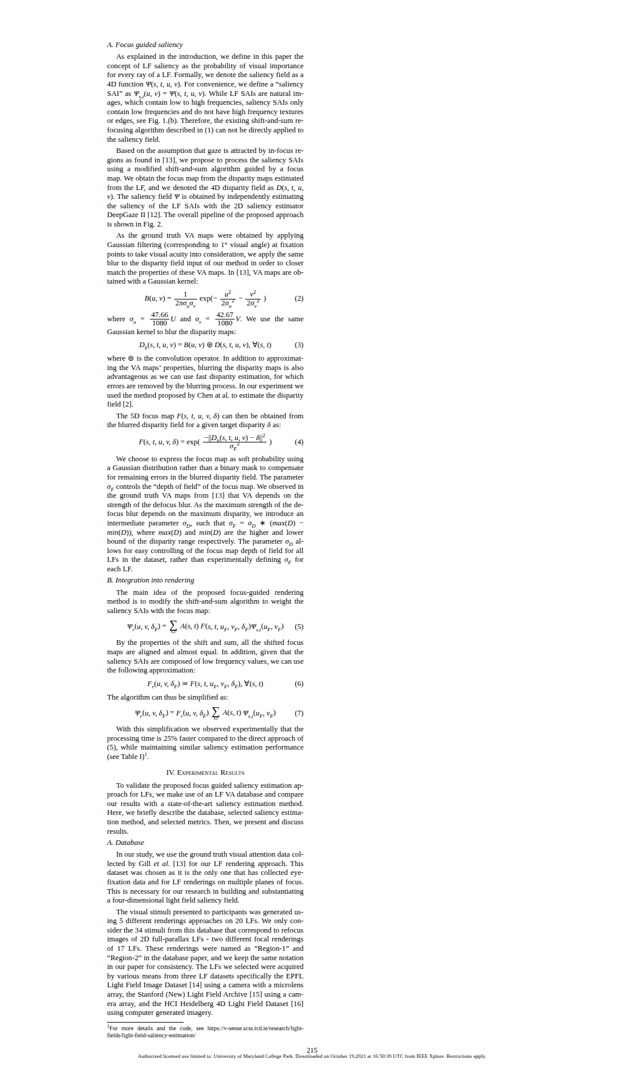A. Focus guided saliency
As explained in the introduction, we define in this paper the concept of LF saliency as the probability of visual importance for every ray of a LF. Formally, we denote the saliency field as a 4D function Ψ(s, t, u, v). For convenience, we define a “saliency SAI” as Ψs,t(u, v) = Ψ(s, t, u, v). While LF SAIs are natural images, which contain low to high frequencies, saliency SAIs only contain low frequencies and do not have high frequency textures or edges, see Fig. 1.(b). Therefore, the existing shift-and-sum refocusing algorithm described in (1) can not be directly applied to the saliency field.
Based on the assumption that gaze is attracted by in-focus regions as found in [13], we propose to process the saliency SAIs using a modified shift-and-sum algorithm guided by a focus map. We obtain the focus map from the disparity maps estimated from the LF, and we denoted the 4D disparity field as D(s, t, u, v). The saliency field Ψ is obtained by independently estimating the saliency of the LF SAIs with the 2D saliency estimator DeepGaze II [12]. The overall pipeline of the proposed approach is shown in Fig. 2.
As the ground truth VA maps were obtained by applying Gaussian filtering (corresponding to 1° visual angle) at fixation points to take visual acuity into consideration, we apply the same blur to the disparity field input of our method in order to closer match the properties of these VA maps. In [13], VA maps are obtained with a Gaussian kernel:
B(u, v) = 12πσuσv exp(− u22σu2 − v22σv2 ) (2)
where σu = 47.661080 U and σv = 42.671080 V. We use the same Gaussian kernel to blur the disparity maps:
Db(s, t, u, v) = B(u, v) ⊛ D(s, t, u, v), ∀(s, t) (3)
where ⊛ is the convolution operator. In addition to approximating the VA maps’ properties, blurring the disparity maps is also advantageous as we can use fast disparity estimation, for which errors are removed by the blurring process. In our experiment we used the method proposed by Chen at al. to estimate the disparity field [2].
The 5D focus map F(s, t, u, v, δ) can then be obtained from the blurred disparity field for a given target disparity δ as:
F(s, t, u, v, δ) = exp( −||Db(s, t, u, v) − δ||2 σF2 ) (4)
We choose to express the focus map as soft probability using a Gaussian distribution rather than a binary mask to compensate for remaining errors in the blurred disparity field. The parameter σF controls the “depth of field” of the focus map. We observed in the ground truth VA maps from [13] that VA depends on the strength of the defocus blur. As the maximum strength of the defocus blur depends on the maximum disparity, we introduce an intermediate parameter σD, such that σF = σD ∗ (max(D) − min(D)), where max(D) and min(D) are the higher and lower bound of the disparity range respectively. The parameter σD allows for easy controlling of the focus map depth of field for all LFs in the dataset, rather than experimentally defining σF for each LF.
B. Integration into rendering
The main idea of the proposed focus-guided rendering method is to modify the shift-and-sum algorithm to weight the saliency SAIs with the focus map:
Ψr(u, v, δF) = ∑s,t A(s, t) F(s, t, uF, vF, δF)Ψs,t(uF, vF) (5)
By the properties of the shift and sum, all the shifted focus maps are aligned and almost equal. In addition, given that the saliency SAIs are composed of low frequency values, we can use the following approximation:
Fr(u, v, δF) ≃ F(s, t, uF, vF, δF), ∀(s, t) (6)
The algorithm can thus be simplified as:
Ψr(u, v, δF) = Fr(u, v, δF) ∑s,t A(s, t) Ψs,t(uF, vF) (7)
With this simplification we observed experimentally that the processing time is 25% faster compared to the direct approach of (5), while maintaining similar saliency estimation performance (see Table I)1.
IV. Experimental Results
To validate the proposed focus guided saliency estimation approach for LFs, we make use of an LF VA database and compare our results with a state-of-the-art saliency estimation method. Here, we briefly describe the database, selected saliency estimation method, and selected metrics. Then, we present and discuss results.
A. Database
In our study, we use the ground truth visual attention data collected by Gill et al. [13] for our LF rendering approach. This dataset was chosen as it is the only one that has collected eye-fixation data and for LF renderings on multiple planes of focus. This is necessary for our research in building and substantiating a four-dimensional light field saliency field.
The visual stimuli presented to participants was generated using 5 different renderings approaches on 20 LFs. We only consider the 34 stimuli from this database that correspond to refocus images of 2D full-parallax LFs - two different focal renderings of 17 LFs. These renderings were named as “Region-1” and “Region-2” in the database paper, and we keep the same notation in our paper for consistency. The LFs we selected were acquired by various means from three LF datasets specifically the EPFL Light Field Image Dataset [14] using a camera with a microlens array, the Stanford (New) Light Field Archive [15] using a camera array, and the HCI Heidelberg 4D Light Field Dataset [16] using computer generated imagery.
1For more details and the code, see https://v-sense.scss.tcd.ie/research/light-fields/light-field-saliency-estimation/
215
Authorized licensed use limited to: University of Maryland College Park. Downloaded on October 19,2021 at 16:50:39 UTC from IEEE Xplore. Restrictions apply.